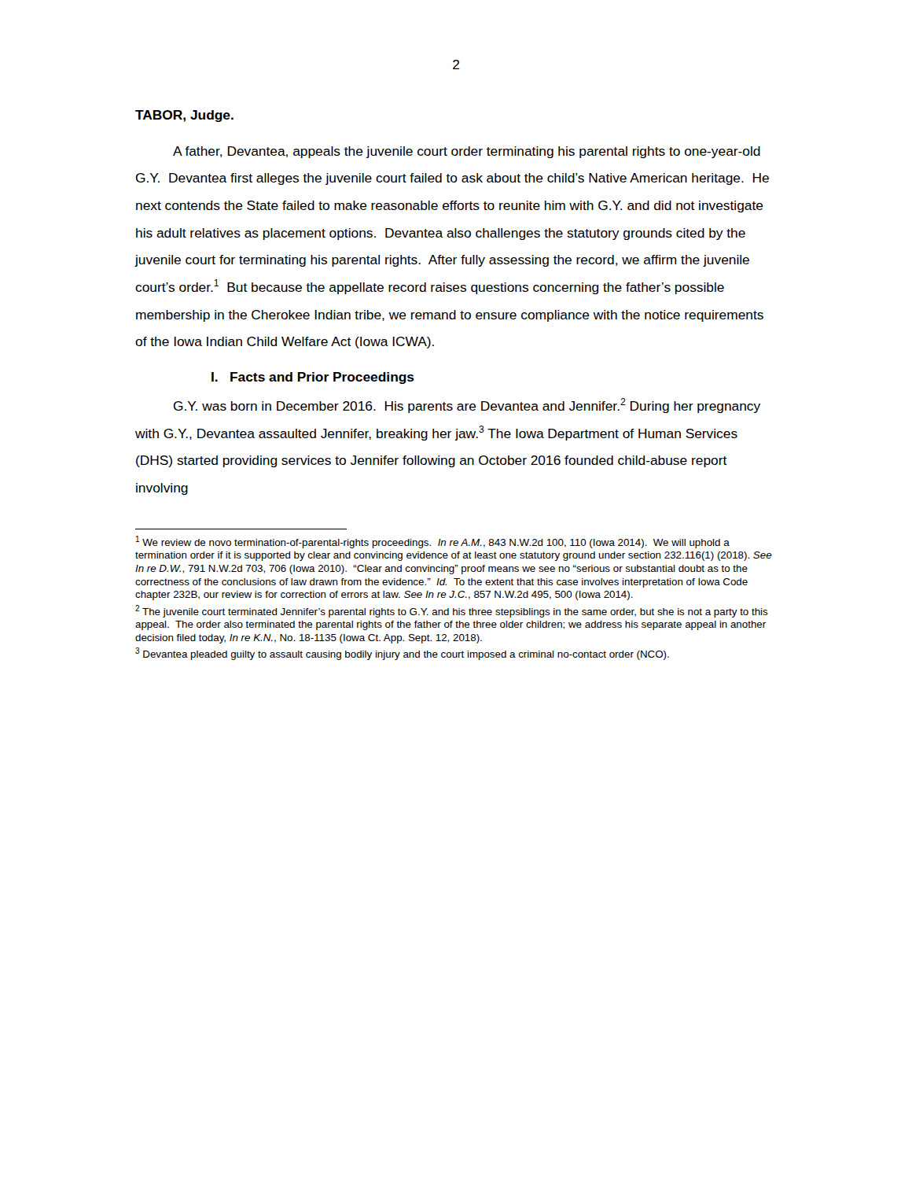2
TABOR, Judge.
A father, Devantea, appeals the juvenile court order terminating his parental rights to one-year-old G.Y. Devantea first alleges the juvenile court failed to ask about the child’s Native American heritage. He next contends the State failed to make reasonable efforts to reunite him with G.Y. and did not investigate his adult relatives as placement options. Devantea also challenges the statutory grounds cited by the juvenile court for terminating his parental rights. After fully assessing the record, we affirm the juvenile court’s order.1 But because the appellate record raises questions concerning the father’s possible membership in the Cherokee Indian tribe, we remand to ensure compliance with the notice requirements of the Iowa Indian Child Welfare Act (Iowa ICWA).
I. Facts and Prior Proceedings
G.Y. was born in December 2016. His parents are Devantea and Jennifer.2 During her pregnancy with G.Y., Devantea assaulted Jennifer, breaking her jaw.3 The Iowa Department of Human Services (DHS) started providing services to Jennifer following an October 2016 founded child-abuse report involving
1 We review de novo termination-of-parental-rights proceedings. In re A.M., 843 N.W.2d 100, 110 (Iowa 2014). We will uphold a termination order if it is supported by clear and convincing evidence of at least one statutory ground under section 232.116(1) (2018). See In re D.W., 791 N.W.2d 703, 706 (Iowa 2010). “Clear and convincing” proof means we see no “serious or substantial doubt as to the correctness of the conclusions of law drawn from the evidence.” Id. To the extent that this case involves interpretation of Iowa Code chapter 232B, our review is for correction of errors at law. See In re J.C., 857 N.W.2d 495, 500 (Iowa 2014).
2 The juvenile court terminated Jennifer’s parental rights to G.Y. and his three stepsiblings in the same order, but she is not a party to this appeal. The order also terminated the parental rights of the father of the three older children; we address his separate appeal in another decision filed today, In re K.N., No. 18-1135 (Iowa Ct. App. Sept. 12, 2018).
3 Devantea pleaded guilty to assault causing bodily injury and the court imposed a criminal no-contact order (NCO).